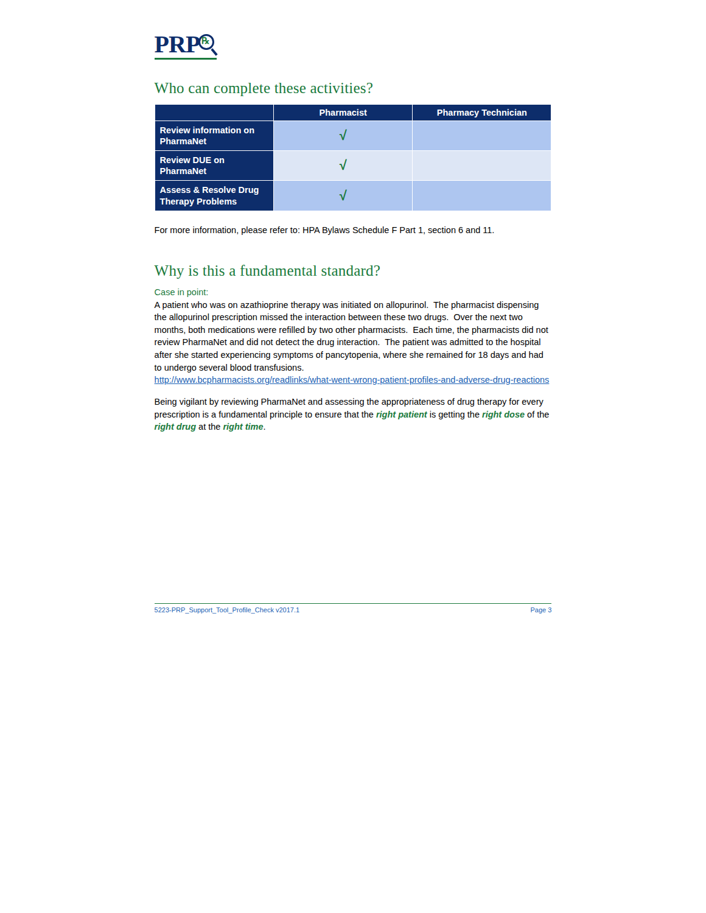PRP ℞
Who can complete these activities?
| | Pharmacist | Pharmacy Technician |
| --- | --- | --- |
| Review information on PharmaNet | √ | |
| Review DUE on PharmaNet | √ | |
| Assess & Resolve Drug Therapy Problems | √ | |
For more information, please refer to: HPA Bylaws Schedule F Part 1, section 6 and 11.
Why is this a fundamental standard?
Case in point:
A patient who was on azathioprine therapy was initiated on allopurinol. The pharmacist dispensing the allopurinol prescription missed the interaction between these two drugs. Over the next two months, both medications were refilled by two other pharmacists. Each time, the pharmacists did not review PharmaNet and did not detect the drug interaction. The patient was admitted to the hospital after she started experiencing symptoms of pancytopenia, where she remained for 18 days and had to undergo several blood transfusions.
http://www.bcpharmacists.org/readlinks/what-went-wrong-patient-profiles-and-adverse-drug-reactions
Being vigilant by reviewing PharmaNet and assessing the appropriateness of drug therapy for every prescription is a fundamental principle to ensure that the right patient is getting the right dose of the right drug at the right time.
5223-PRP_Support_Tool_Profile_Check v2017.1 Page 3